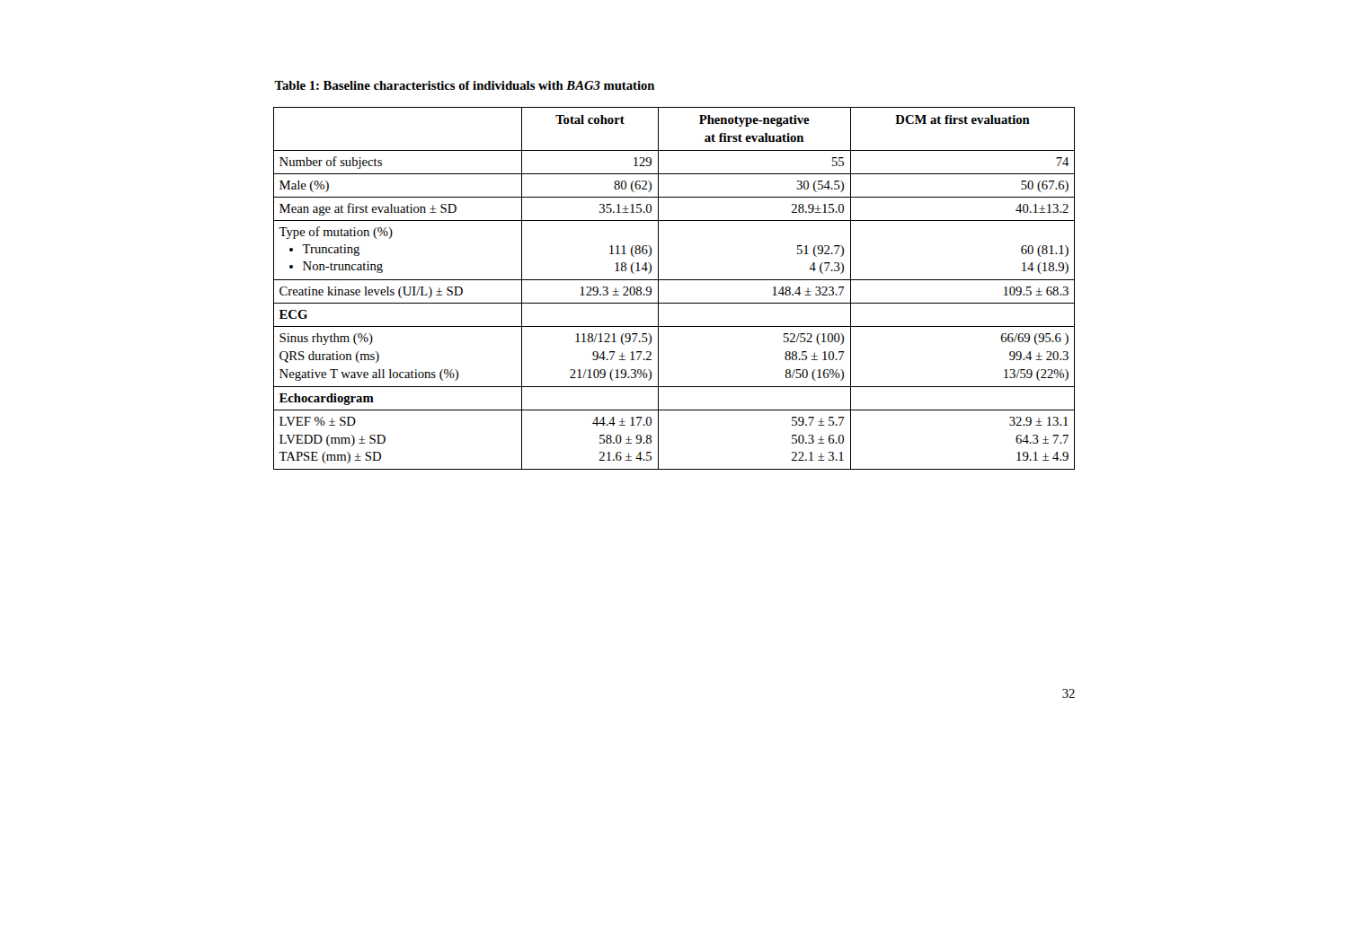Table 1: Baseline characteristics of individuals with BAG3 mutation
| | Total cohort | Phenotype-negative at first evaluation | DCM at first evaluation |
| --- | --- | --- | --- |
| Number of subjects | 129 | 55 | 74 |
| Male (%) | 80 (62) | 30 (54.5) | 50 (67.6) |
| Mean age at first evaluation ± SD | 35.1±15.0 | 28.9±15.0 | 40.1±13.2 |
| Type of mutation (%) Truncating Non-truncating | 111 (86) 18 (14) | 51 (92.7) 4 (7.3) | 60 (81.1) 14 (18.9) |
| Creatine kinase levels (UI/L) ± SD | 129.3 ± 208.9 | 148.4 ± 323.7 | 109.5 ± 68.3 |
| ECG | | | |
| Sinus rhythm (%) QRS duration (ms) Negative T wave all locations (%) | 118/121 (97.5) 94.7 ± 17.2 21/109 (19.3%) | 52/52 (100) 88.5 ± 10.7 8/50 (16%) | 66/69 (95.6 ) 99.4 ± 20.3 13/59 (22%) |
| Echocardiogram | | | |
| LVEF % ± SD LVEDD (mm) ± SD TAPSE (mm) ± SD | 44.4 ± 17.0 58.0 ± 9.8 21.6 ± 4.5 | 59.7 ± 5.7 50.3 ± 6.0 22.1 ± 3.1 | 32.9 ± 13.1 64.3 ± 7.7 19.1 ± 4.9 |
32